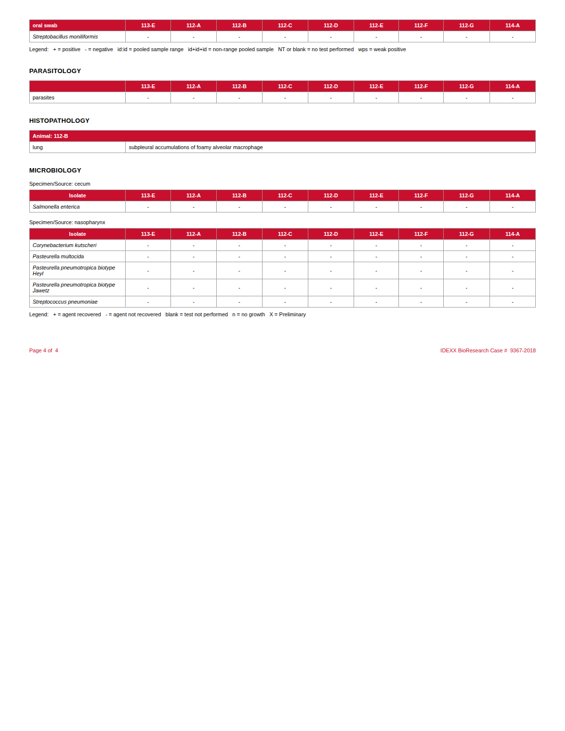| oral swab | 113-E | 112-A | 112-B | 112-C | 112-D | 112-E | 112-F | 112-G | 114-A |
| --- | --- | --- | --- | --- | --- | --- | --- | --- | --- |
| Streptobacillus moniliformis | - | - | - | - | - | - | - | - | - |
Legend: + = positive - = negative id:id = pooled sample range id+id+id = non-range pooled sample NT or blank = no test performed wps = weak positive
PARASITOLOGY
| | 113-E | 112-A | 112-B | 112-C | 112-D | 112-E | 112-F | 112-G | 114-A |
| --- | --- | --- | --- | --- | --- | --- | --- | --- | --- |
| parasites | - | - | - | - | - | - | - | - | - |
HISTOPATHOLOGY
| Animal: 112-B |
| lung | subpleural accumulations of foamy alveolar macrophage |
MICROBIOLOGY
Specimen/Source: cecum
| Isolate | 113-E | 112-A | 112-B | 112-C | 112-D | 112-E | 112-F | 112-G | 114-A |
| --- | --- | --- | --- | --- | --- | --- | --- | --- | --- |
| Salmonella enterica | - | - | - | - | - | - | - | - | - |
Specimen/Source: nasopharynx
| Isolate | 113-E | 112-A | 112-B | 112-C | 112-D | 112-E | 112-F | 112-G | 114-A |
| --- | --- | --- | --- | --- | --- | --- | --- | --- | --- |
| Corynebacterium kutscheri | - | - | - | - | - | - | - | - | - |
| Pasteurella multocida | - | - | - | - | - | - | - | - | - |
| Pasteurella pneumotropica biotype Heyl | - | - | - | - | - | - | - | - | - |
| Pasteurella pneumotropica biotype Jawetz | - | - | - | - | - | - | - | - | - |
| Streptococcus pneumoniae | - | - | - | - | - | - | - | - | - |
Legend: + = agent recovered - = agent not recovered blank = test not performed n = no growth X = Preliminary
Page 4 of 4 IDEXX BioResearch Case # 9367-2018